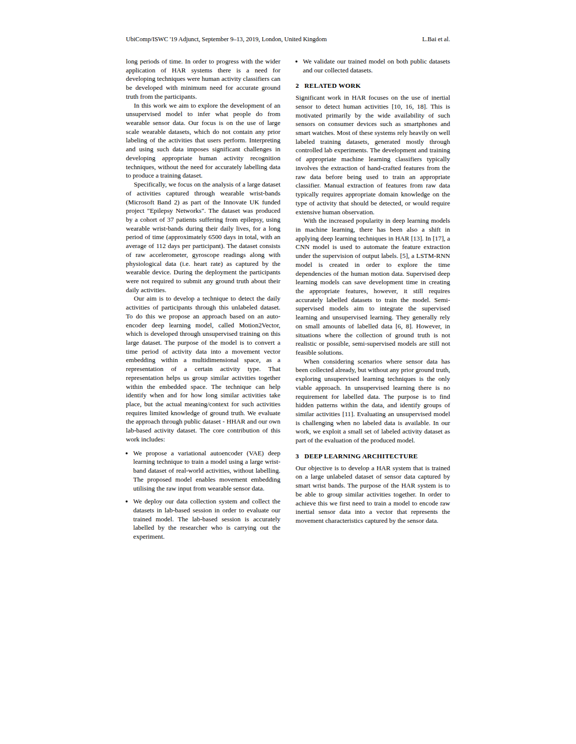UbiComp/ISWC '19 Adjunct, September 9–13, 2019, London, United Kingdom
L.Bai et al.
long periods of time. In order to progress with the wider application of HAR systems there is a need for developing techniques were human activity classifiers can be developed with minimum need for accurate ground truth from the participants.
In this work we aim to explore the development of an unsupervised model to infer what people do from wearable sensor data. Our focus is on the use of large scale wearable datasets, which do not contain any prior labeling of the activities that users perform. Interpreting and using such data imposes significant challenges in developing appropriate human activity recognition techniques, without the need for accurately labelling data to produce a training dataset.
Specifically, we focus on the analysis of a large dataset of activities captured through wearable wrist-bands (Microsoft Band 2) as part of the Innovate UK funded project "Epilepsy Networks". The dataset was produced by a cohort of 37 patients suffering from epilepsy, using wearable wrist-bands during their daily lives, for a long period of time (approximately 6500 days in total, with an average of 112 days per participant). The dataset consists of raw accelerometer, gyroscope readings along with physiological data (i.e. heart rate) as captured by the wearable device. During the deployment the participants were not required to submit any ground truth about their daily activities.
Our aim is to develop a technique to detect the daily activities of participants through this unlabeled dataset. To do this we propose an approach based on an auto-encoder deep learning model, called Motion2Vector, which is developed through unsupervised training on this large dataset. The purpose of the model is to convert a time period of activity data into a movement vector embedding within a multidimensional space, as a representation of a certain activity type. That representation helps us group similar activities together within the embedded space. The technique can help identify when and for how long similar activities take place, but the actual meaning/context for such activities requires limited knowledge of ground truth. We evaluate the approach through public dataset - HHAR and our own lab-based activity dataset. The core contribution of this work includes:
We propose a variational autoencoder (VAE) deep learning technique to train a model using a large wrist-band dataset of real-world activities, without labelling. The proposed model enables movement embedding utilising the raw input from wearable sensor data.
We deploy our data collection system and collect the datasets in lab-based session in order to evaluate our trained model. The lab-based session is accurately labelled by the researcher who is carrying out the experiment.
We validate our trained model on both public datasets and our collected datasets.
2 RELATED WORK
Significant work in HAR focuses on the use of inertial sensor to detect human activities [10, 16, 18]. This is motivated primarily by the wide availability of such sensors on consumer devices such as smartphones and smart watches. Most of these systems rely heavily on well labeled training datasets, generated mostly through controlled lab experiments. The development and training of appropriate machine learning classifiers typically involves the extraction of hand-crafted features from the raw data before being used to train an appropriate classifier. Manual extraction of features from raw data typically requires appropriate domain knowledge on the type of activity that should be detected, or would require extensive human observation.
With the increased popularity in deep learning models in machine learning, there has been also a shift in applying deep learning techniques in HAR [13]. In [17], a CNN model is used to automate the feature extraction under the supervision of output labels. [5], a LSTM-RNN model is created in order to explore the time dependencies of the human motion data. Supervised deep learning models can save development time in creating the appropriate features, however, it still requires accurately labelled datasets to train the model. Semi-supervised models aim to integrate the supervised learning and unsupervised learning. They generally rely on small amounts of labelled data [6, 8]. However, in situations where the collection of ground truth is not realistic or possible, semi-supervised models are still not feasible solutions.
When considering scenarios where sensor data has been collected already, but without any prior ground truth, exploring unsupervised learning techniques is the only viable approach. In unsupervised learning there is no requirement for labelled data. The purpose is to find hidden patterns within the data, and identify groups of similar activities [11]. Evaluating an unsupervised model is challenging when no labeled data is available. In our work, we exploit a small set of labeled activity dataset as part of the evaluation of the produced model.
3 DEEP LEARNING ARCHITECTURE
Our objective is to develop a HAR system that is trained on a large unlabeled dataset of sensor data captured by smart wrist bands. The purpose of the HAR system is to be able to group similar activities together. In order to achieve this we first need to train a model to encode raw inertial sensor data into a vector that represents the movement characteristics captured by the sensor data.